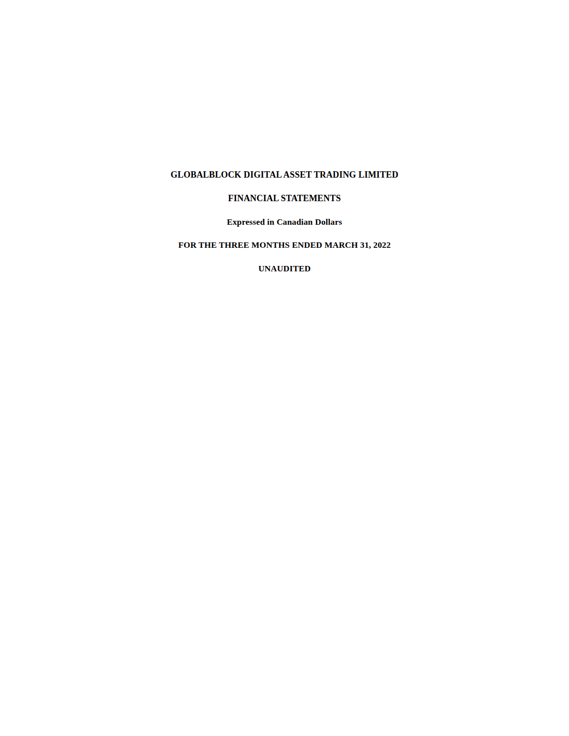GLOBALBLOCK DIGITAL ASSET TRADING LIMITED
FINANCIAL STATEMENTS
Expressed in Canadian Dollars
FOR THE THREE MONTHS ENDED MARCH 31, 2022
UNAUDITED